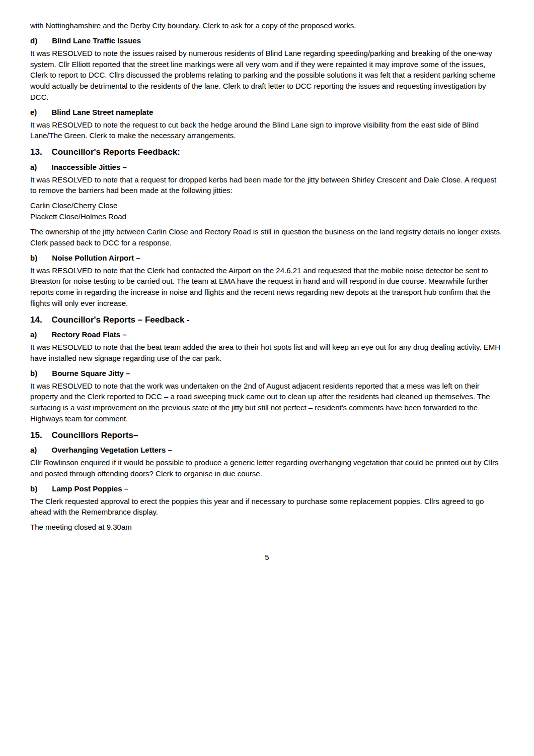with Nottinghamshire and the Derby City boundary. Clerk to ask for a copy of the proposed works.
d) Blind Lane Traffic Issues
It was RESOLVED to note the issues raised by numerous residents of Blind Lane regarding speeding/parking and breaking of the one-way system. Cllr Elliott reported that the street line markings were all very worn and if they were repainted it may improve some of the issues, Clerk to report to DCC. Cllrs discussed the problems relating to parking and the possible solutions it was felt that a resident parking scheme would actually be detrimental to the residents of the lane. Clerk to draft letter to DCC reporting the issues and requesting investigation by DCC.
e) Blind Lane Street nameplate
It was RESOLVED to note the request to cut back the hedge around the Blind Lane sign to improve visibility from the east side of Blind Lane/The Green. Clerk to make the necessary arrangements.
13. Councillor's Reports Feedback:
a) Inaccessible Jitties –
It was RESOLVED to note that a request for dropped kerbs had been made for the jitty between Shirley Crescent and Dale Close. A request to remove the barriers had been made at the following jitties:
Carlin Close/Cherry Close
Plackett Close/Holmes Road
The ownership of the jitty between Carlin Close and Rectory Road is still in question the business on the land registry details no longer exists. Clerk passed back to DCC for a response.
b) Noise Pollution Airport –
It was RESOLVED to note that the Clerk had contacted the Airport on the 24.6.21 and requested that the mobile noise detector be sent to Breaston for noise testing to be carried out. The team at EMA have the request in hand and will respond in due course. Meanwhile further reports come in regarding the increase in noise and flights and the recent news regarding new depots at the transport hub confirm that the flights will only ever increase.
14. Councillor's Reports – Feedback -
a) Rectory Road Flats –
It was RESOLVED to note that the beat team added the area to their hot spots list and will keep an eye out for any drug dealing activity. EMH have installed new signage regarding use of the car park.
b) Bourne Square Jitty –
It was RESOLVED to note that the work was undertaken on the 2nd of August adjacent residents reported that a mess was left on their property and the Clerk reported to DCC – a road sweeping truck came out to clean up after the residents had cleaned up themselves. The surfacing is a vast improvement on the previous state of the jitty but still not perfect – resident's comments have been forwarded to the Highways team for comment.
15. Councillors Reports–
a) Overhanging Vegetation Letters –
Cllr Rowlinson enquired if it would be possible to produce a generic letter regarding overhanging vegetation that could be printed out by Cllrs and posted through offending doors? Clerk to organise in due course.
b) Lamp Post Poppies –
The Clerk requested approval to erect the poppies this year and if necessary to purchase some replacement poppies. Cllrs agreed to go ahead with the Remembrance display.
The meeting closed at 9.30am
5